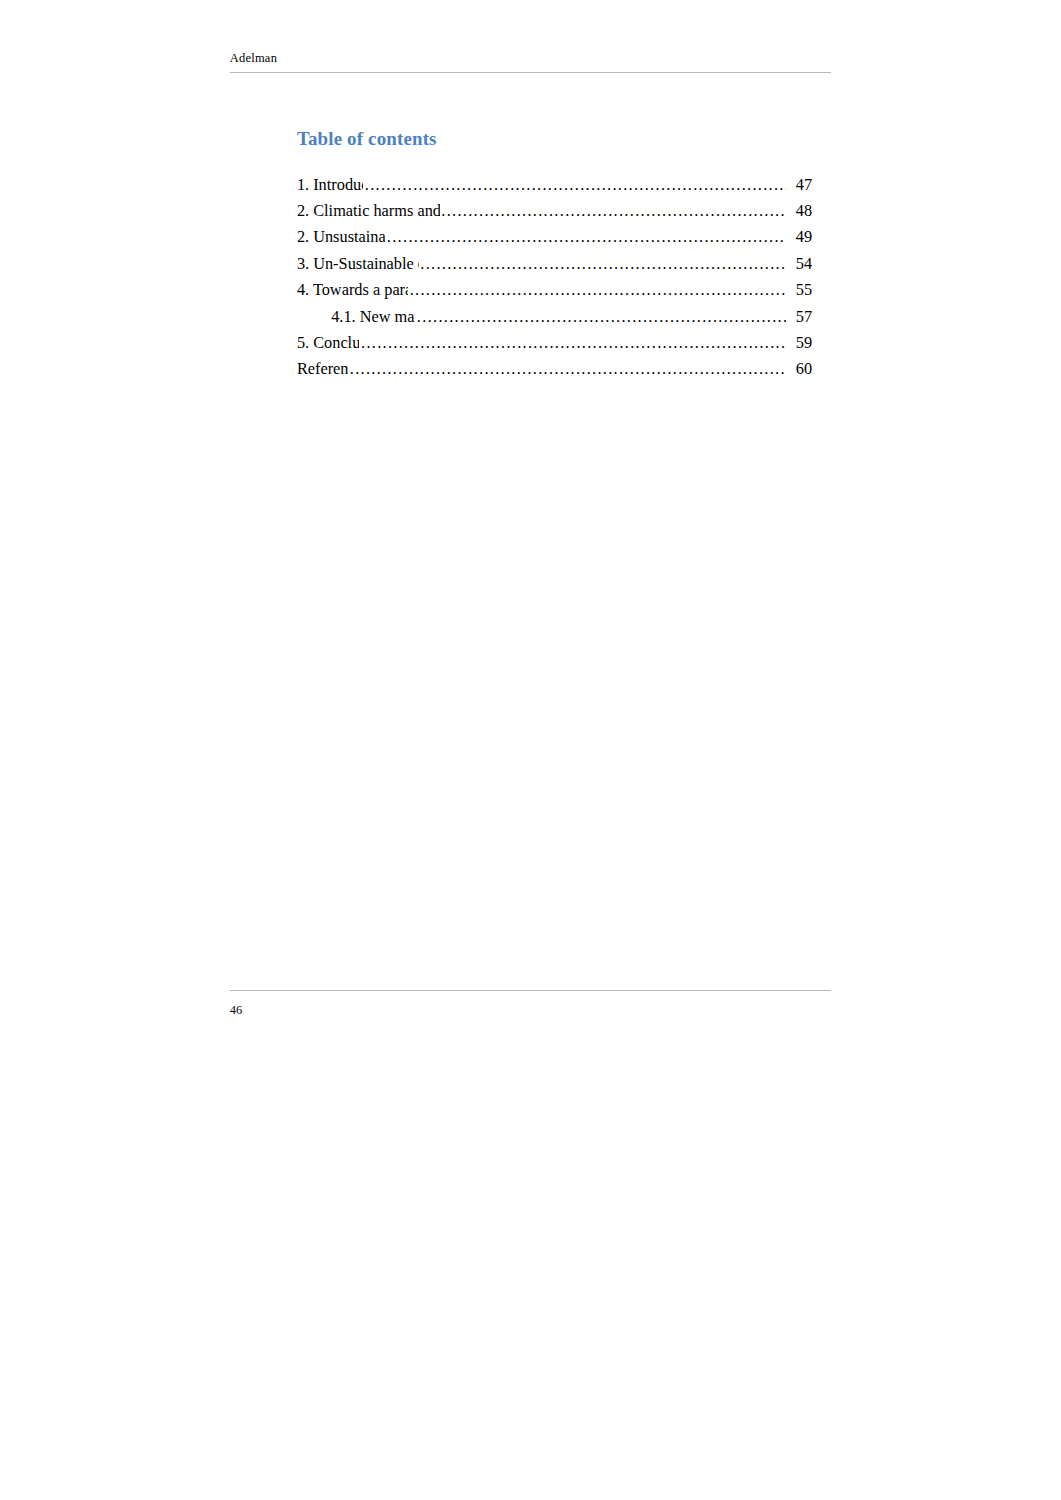Adelman
Table of contents
1. Introduction .................................................................................................................. 47
2. Climatic harms and climate injustice .................................................................................................................. 48
2. Unsustainable law .................................................................................................................. 49
3. Un-Sustainable development .................................................................................................................. 54
4. Towards a paradigm shift .................................................................................................................. 55
4.1. New materialism .................................................................................................................. 57
5. Conclusion .................................................................................................................. 59
References .................................................................................................................. 60
46